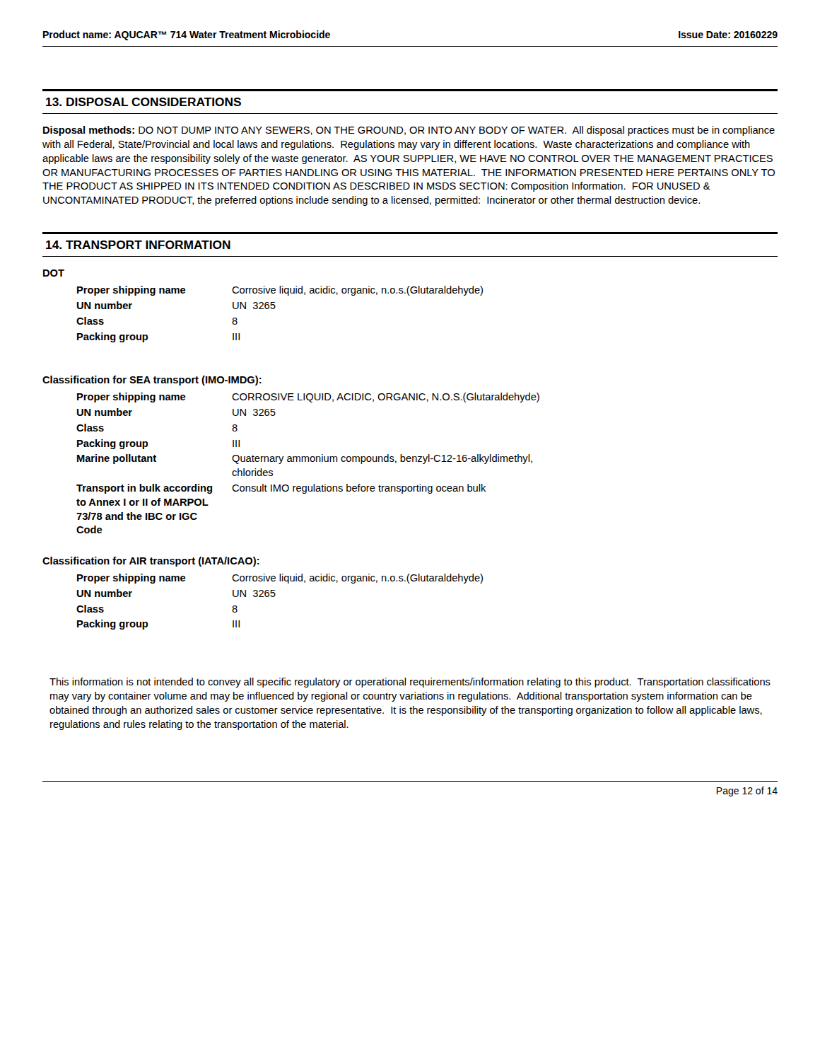Product name: AQUCAR™ 714 Water Treatment Microbiocide Issue Date: 20160229
13. DISPOSAL CONSIDERATIONS
Disposal methods: DO NOT DUMP INTO ANY SEWERS, ON THE GROUND, OR INTO ANY BODY OF WATER. All disposal practices must be in compliance with all Federal, State/Provincial and local laws and regulations. Regulations may vary in different locations. Waste characterizations and compliance with applicable laws are the responsibility solely of the waste generator. AS YOUR SUPPLIER, WE HAVE NO CONTROL OVER THE MANAGEMENT PRACTICES OR MANUFACTURING PROCESSES OF PARTIES HANDLING OR USING THIS MATERIAL. THE INFORMATION PRESENTED HERE PERTAINS ONLY TO THE PRODUCT AS SHIPPED IN ITS INTENDED CONDITION AS DESCRIBED IN MSDS SECTION: Composition Information. FOR UNUSED & UNCONTAMINATED PRODUCT, the preferred options include sending to a licensed, permitted: Incinerator or other thermal destruction device.
14. TRANSPORT INFORMATION
DOT
| Proper shipping name | Corrosive liquid, acidic, organic, n.o.s.(Glutaraldehyde) |
| UN number | UN 3265 |
| Class | 8 |
| Packing group | III |
Classification for SEA transport (IMO-IMDG):
| Proper shipping name | CORROSIVE LIQUID, ACIDIC, ORGANIC, N.O.S.(Glutaraldehyde) |
| UN number | UN 3265 |
| Class | 8 |
| Packing group | III |
| Marine pollutant | Quaternary ammonium compounds, benzyl-C12-16-alkyldimethyl, chlorides |
| Transport in bulk according to Annex I or II of MARPOL 73/78 and the IBC or IGC Code | Consult IMO regulations before transporting ocean bulk |
Classification for AIR transport (IATA/ICAO):
| Proper shipping name | Corrosive liquid, acidic, organic, n.o.s.(Glutaraldehyde) |
| UN number | UN 3265 |
| Class | 8 |
| Packing group | III |
This information is not intended to convey all specific regulatory or operational requirements/information relating to this product. Transportation classifications may vary by container volume and may be influenced by regional or country variations in regulations. Additional transportation system information can be obtained through an authorized sales or customer service representative. It is the responsibility of the transporting organization to follow all applicable laws, regulations and rules relating to the transportation of the material.
Page 12 of 14